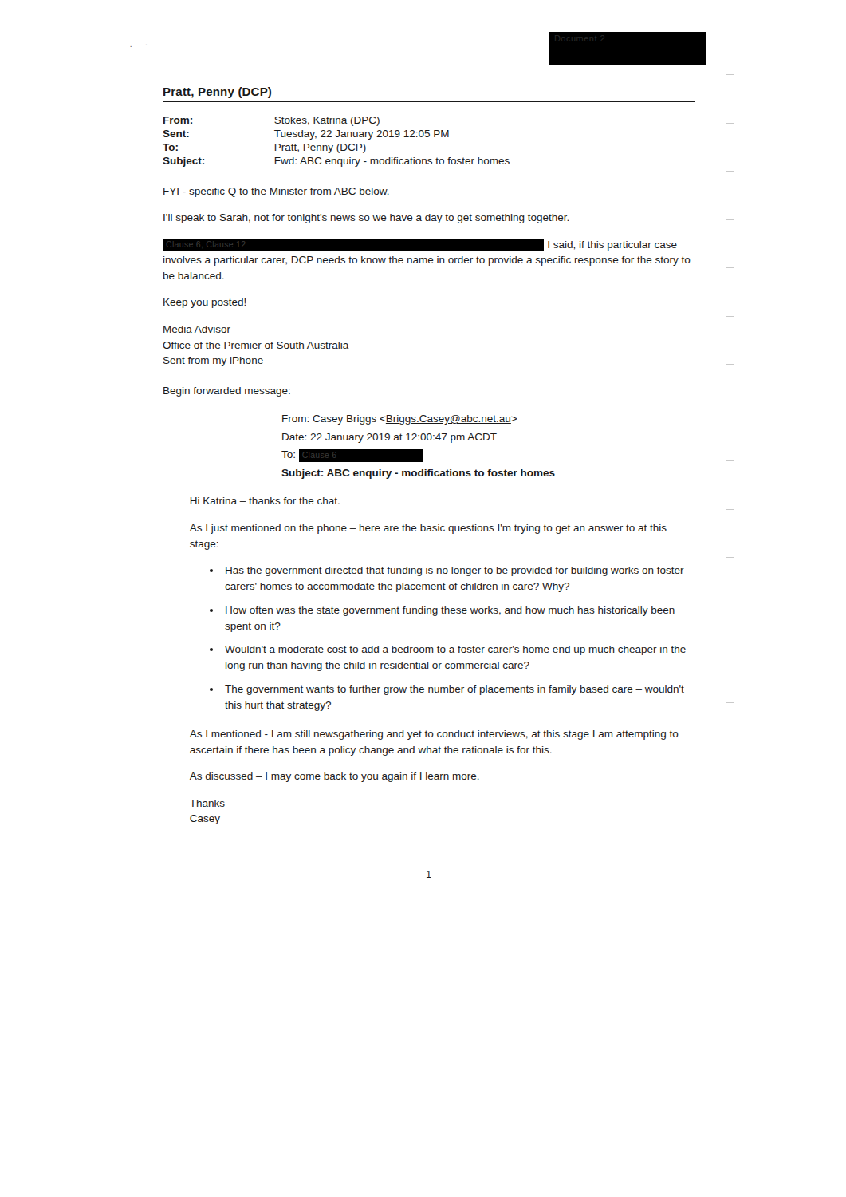Document 2
.
.
Pratt, Penny (DCP)
| From: | Stokes, Katrina (DPC) |
| Sent: | Tuesday, 22 January 2019 12:05 PM |
| To: | Pratt, Penny (DCP) |
| Subject: | Fwd: ABC enquiry - modifications to foster homes |
FYI - specific Q to the Minister from ABC below.
I'll speak to Sarah, not for tonight's news so we have a day to get something together.
Clause 6, Clause 12 I said, if this particular case involves a particular carer, DCP needs to know the name in order to provide a specific response for the story to be balanced.
Keep you posted!
Media Advisor
Office of the Premier of South Australia
Sent from my iPhone
Begin forwarded message:
From: Casey Briggs <Briggs.Casey@abc.net.au>
Date: 22 January 2019 at 12:00:47 pm ACDT
To: Clause 6
Subject: ABC enquiry - modifications to foster homes
Hi Katrina – thanks for the chat.
As I just mentioned on the phone – here are the basic questions I'm trying to get an answer to at this stage:
Has the government directed that funding is no longer to be provided for building works on foster carers' homes to accommodate the placement of children in care? Why?
How often was the state government funding these works, and how much has historically been spent on it?
Wouldn't a moderate cost to add a bedroom to a foster carer's home end up much cheaper in the long run than having the child in residential or commercial care?
The government wants to further grow the number of placements in family based care – wouldn't this hurt that strategy?
As I mentioned - I am still newsgathering and yet to conduct interviews, at this stage I am attempting to ascertain if there has been a policy change and what the rationale is for this.
As discussed – I may come back to you again if I learn more.
Thanks
Casey
1